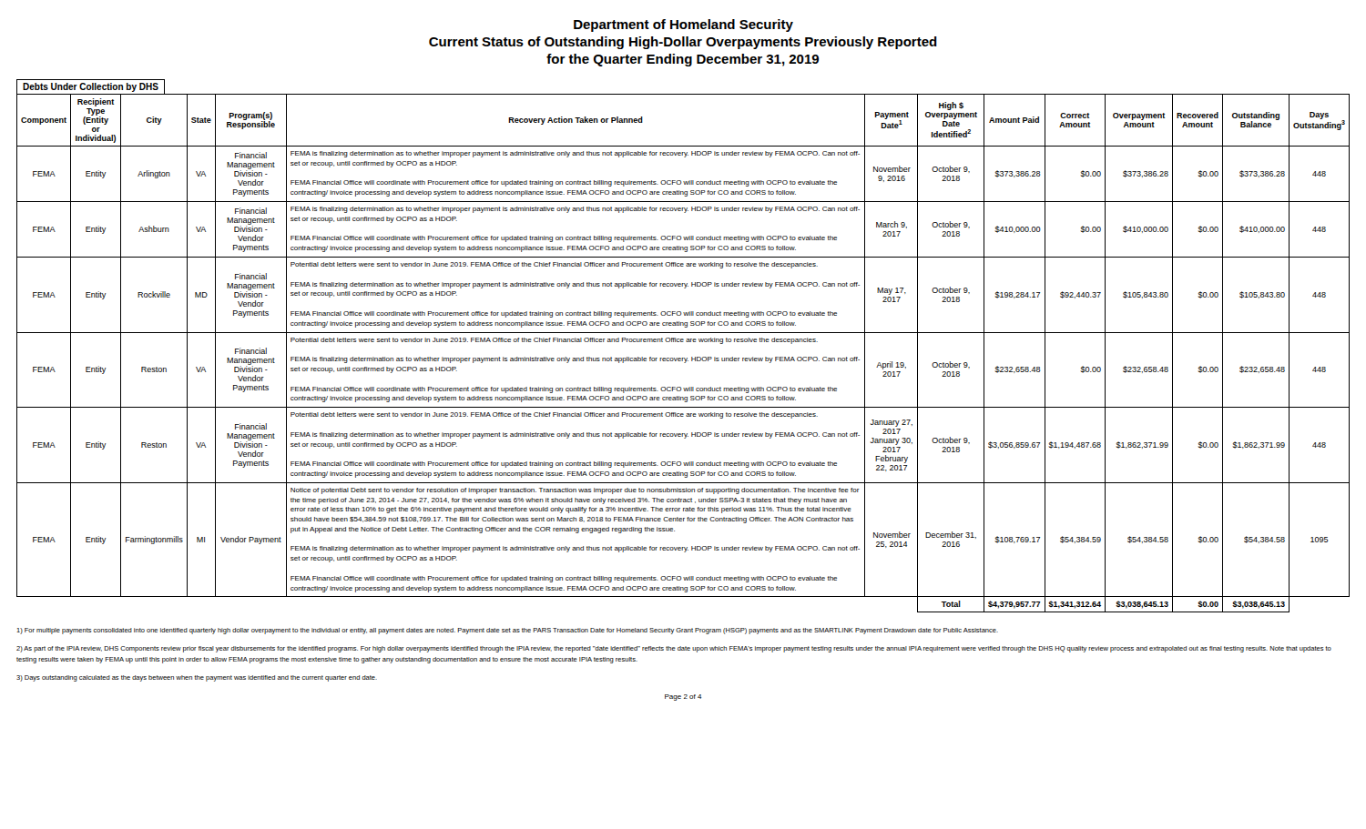Department of Homeland Security
Current Status of Outstanding High-Dollar Overpayments Previously Reported
for the Quarter Ending December 31, 2019
Debts Under Collection by DHS
| Component | Recipient Type (Entity or Individual) | City | State | Program(s) Responsible | Recovery Action Taken or Planned | Payment Date 1 | High $ Overpayment Date Identified 2 | Amount Paid | Correct Amount | Overpayment Amount | Recovered Amount | Outstanding Balance | Days Outstanding 3 |
| --- | --- | --- | --- | --- | --- | --- | --- | --- | --- | --- | --- | --- | --- |
| FEMA | Entity | Arlington | VA | Financial Management Division - Vendor Payments | FEMA is finalizing determination as to whether improper payment is administrative only and thus not applicable for recovery. HDOP is under review by FEMA OCPO. Can not off-set or recoup, until confirmed by OCPO as a HDOP. FEMA Financial Office will coordinate with Procurement office for updated training on contract billing requirements. OCFO will conduct meeting with OCPO to evaluate the contracting/ invoice processing and develop system to address noncompliance issue. FEMA OCFO and OCPO are creating SOP for CO and CORS to follow. | November 9, 2016 | October 9, 2018 | $373,386.28 | $0.00 | $373,386.28 | $0.00 | $373,386.28 | 448 |
| FEMA | Entity | Ashburn | VA | Financial Management Division - Vendor Payments | FEMA is finalizing determination as to whether improper payment is administrative only and thus not applicable for recovery. HDOP is under review by FEMA OCPO. Can not off-set or recoup, until confirmed by OCPO as a HDOP. FEMA Financial Office will coordinate with Procurement office for updated training on contract billing requirements. OCFO will conduct meeting with OCPO to evaluate the contracting/ invoice processing and develop system to address noncompliance issue. FEMA OCFO and OCPO are creating SOP for CO and CORS to follow. | March 9, 2017 | October 9, 2018 | $410,000.00 | $0.00 | $410,000.00 | $0.00 | $410,000.00 | 448 |
| FEMA | Entity | Rockville | MD | Financial Management Division - Vendor Payments | Potential debt letters were sent to vendor in June 2019. FEMA Office of the Chief Financial Officer and Procurement Office are working to resolve the descepancies. FEMA is finalizing determination as to whether improper payment is administrative only and thus not applicable for recovery. HDOP is under review by FEMA OCPO. Can not off-set or recoup, until confirmed by OCPO as a HDOP. FEMA Financial Office will coordinate with Procurement office for updated training on contract billing requirements. OCFO will conduct meeting with OCPO to evaluate the contracting/ invoice processing and develop system to address noncompliance issue. FEMA OCFO and OCPO are creating SOP for CO and CORS to follow. | May 17, 2017 | October 9, 2018 | $198,284.17 | $92,440.37 | $105,843.80 | $0.00 | $105,843.80 | 448 |
| FEMA | Entity | Reston | VA | Financial Management Division - Vendor Payments | Potential debt letters were sent to vendor in June 2019. FEMA Office of the Chief Financial Officer and Procurement Office are working to resolve the descepancies. FEMA is finalizing determination as to whether improper payment is administrative only and thus not applicable for recovery. HDOP is under review by FEMA OCPO. Can not off-set or recoup, until confirmed by OCPO as a HDOP. FEMA Financial Office will coordinate with Procurement office for updated training on contract billing requirements. OCFO will conduct meeting with OCPO to evaluate the contracting/ invoice processing and develop system to address noncompliance issue. FEMA OCFO and OCPO are creating SOP for CO and CORS to follow. | April 19, 2017 | October 9, 2018 | $232,658.48 | $0.00 | $232,658.48 | $0.00 | $232,658.48 | 448 |
| FEMA | Entity | Reston | VA | Financial Management Division - Vendor Payments | Potential debt letters were sent to vendor in June 2019. FEMA Office of the Chief Financial Officer and Procurement Office are working to resolve the descepancies. FEMA is finalizing determination as to whether improper payment is administrative only and thus not applicable for recovery. HDOP is under review by FEMA OCPO. Can not off-set or recoup, until confirmed by OCPO as a HDOP. FEMA Financial Office will coordinate with Procurement office for updated training on contract billing requirements. OCFO will conduct meeting with OCPO to evaluate the contracting/ invoice processing and develop system to address noncompliance issue. FEMA OCFO and OCPO are creating SOP for CO and CORS to follow. | January 27, 2017 January 30, 2017 February 22, 2017 | October 9, 2018 | $3,056,859.67 | $1,194,487.68 | $1,862,371.99 | $0.00 | $1,862,371.99 | 448 |
| FEMA | Entity | Farmingtonmills | MI | Vendor Payment | Notice of potential Debt sent to vendor for resolution of improper transaction. Transaction was improper due to nonsubmission of supporting documentation. The incentive fee for the time period of June 23, 2014 - June 27, 2014, for the vendor was 6% when it should have only received 3%. The contract , under SSPA-3 it states that they must have an error rate of less than 10% to get the 6% incentive payment and therefore would only qualify for a 3% incentive. The error rate for this period was 11%. Thus the total incentive should have been $54,384.59 not $108,769.17. The Bill for Collection was sent on March 8, 2018 to FEMA Finance Center for the Contracting Officer. The AON Contractor has put in Appeal and the Notice of Debt Letter. The Contracting Officer and the COR remaing engaged regarding the issue. FEMA is finalizing determination as to whether improper payment is administrative only and thus not applicable for recovery. HDOP is under review by FEMA OCPO. Can not off-set or recoup, until confirmed by OCPO as a HDOP. FEMA Financial Office will coordinate with Procurement office for updated training on contract billing requirements. OCFO will conduct meeting with OCPO to evaluate the contracting/ invoice processing and develop system to address noncompliance issue. FEMA OCFO and OCPO are creating SOP for CO and CORS to follow. | November 25, 2014 | December 31, 2016 | $108,769.17 | $54,384.59 | $54,384.58 | $0.00 | $54,384.58 | 1095 |
| | Total | $4,379,957.77 | $1,341,312.64 | $3,038,645.13 | $0.00 | $3,038,645.13 | |
1) For multiple payments consolidated into one identified quarterly high dollar overpayment to the individual or entity, all payment dates are noted. Payment date set as the PARS Transaction Date for Homeland Security Grant Program (HSGP) payments and as the SMARTLINK Payment Drawdown date for Public Assistance.
2) As part of the IPIA review, DHS Components review prior fiscal year disbursements for the identified programs. For high dollar overpayments identified through the IPIA review, the reported "date identified" reflects the date upon which FEMA's improper payment testing results under the annual IPIA requirement were verified through the DHS HQ quality review process and extrapolated out as final testing results. Note that updates to testing results were taken by FEMA up until this point in order to allow FEMA programs the most extensive time to gather any outstanding documentation and to ensure the most accurate IPIA testing results.
3) Days outstanding calculated as the days between when the payment was identified and the current quarter end date.
Page 2 of 4